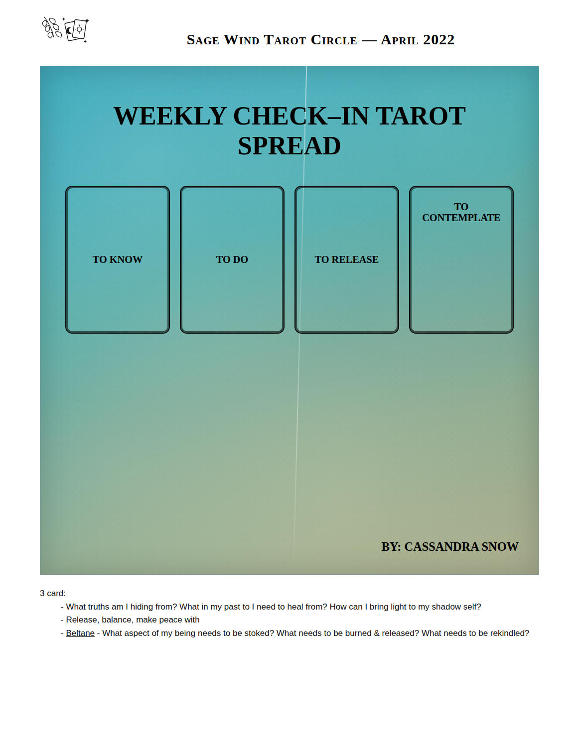Sage Wind Tarot Circle — April 2022
Weekly Check–In Tarot Spread
To Know
To Do
To Release
To
Contemplate
By: Cassandra Snow
3 card:
What truths am I hiding from? What in my past to I need to heal from? How can I bring light to my shadow self?
Release, balance, make peace with
Beltane - What aspect of my being needs to be stoked? What needs to be burned & released? What needs to be rekindled?